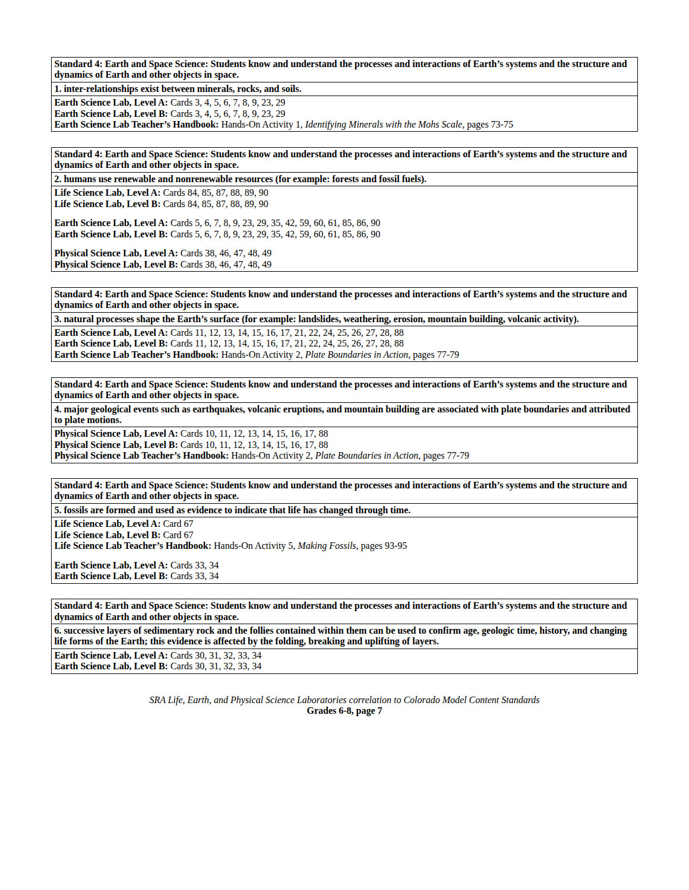| Standard 4: Earth and Space Science: Students know and understand the processes and interactions of Earth’s systems and the structure and dynamics of Earth and other objects in space. |
| 1. inter-relationships exist between minerals, rocks, and soils. |
| Earth Science Lab, Level A: Cards 3, 4, 5, 6, 7, 8, 9, 23, 29 Earth Science Lab, Level B: Cards 3, 4, 5, 6, 7, 8, 9, 23, 29 Earth Science Lab Teacher’s Handbook: Hands-On Activity 1, Identifying Minerals with the Mohs Scale, pages 73-75 |
| Standard 4: Earth and Space Science: Students know and understand the processes and interactions of Earth’s systems and the structure and dynamics of Earth and other objects in space. |
| 2. humans use renewable and nonrenewable resources (for example: forests and fossil fuels). |
| Life Science Lab, Level A: Cards 84, 85, 87, 88, 89, 90 Life Science Lab, Level B: Cards 84, 85, 87, 88, 89, 90 Earth Science Lab, Level A: Cards 5, 6, 7, 8, 9, 23, 29, 35, 42, 59, 60, 61, 85, 86, 90 Earth Science Lab, Level B: Cards 5, 6, 7, 8, 9, 23, 29, 35, 42, 59, 60, 61, 85, 86, 90 Physical Science Lab, Level A: Cards 38, 46, 47, 48, 49 Physical Science Lab, Level B: Cards 38, 46, 47, 48, 49 |
| Standard 4: Earth and Space Science: Students know and understand the processes and interactions of Earth’s systems and the structure and dynamics of Earth and other objects in space. |
| 3. natural processes shape the Earth’s surface (for example: landslides, weathering, erosion, mountain building, volcanic activity). |
| Earth Science Lab, Level A: Cards 11, 12, 13, 14, 15, 16, 17, 21, 22, 24, 25, 26, 27, 28, 88 Earth Science Lab, Level B: Cards 11, 12, 13, 14, 15, 16, 17, 21, 22, 24, 25, 26, 27, 28, 88 Earth Science Lab Teacher’s Handbook: Hands-On Activity 2, Plate Boundaries in Action, pages 77-79 |
| Standard 4: Earth and Space Science: Students know and understand the processes and interactions of Earth’s systems and the structure and dynamics of Earth and other objects in space. |
| 4. major geological events such as earthquakes, volcanic eruptions, and mountain building are associated with plate boundaries and attributed to plate motions. |
| Physical Science Lab, Level A: Cards 10, 11, 12, 13, 14, 15, 16, 17, 88 Physical Science Lab, Level B: Cards 10, 11, 12, 13, 14, 15, 16, 17, 88 Physical Science Lab Teacher’s Handbook: Hands-On Activity 2, Plate Boundaries in Action, pages 77-79 |
| Standard 4: Earth and Space Science: Students know and understand the processes and interactions of Earth’s systems and the structure and dynamics of Earth and other objects in space. |
| 5. fossils are formed and used as evidence to indicate that life has changed through time. |
| Life Science Lab, Level A: Card 67 Life Science Lab, Level B: Card 67 Life Science Lab Teacher’s Handbook: Hands-On Activity 5, Making Fossils, pages 93-95 Earth Science Lab, Level A: Cards 33, 34 Earth Science Lab, Level B: Cards 33, 34 |
| Standard 4: Earth and Space Science: Students know and understand the processes and interactions of Earth’s systems and the structure and dynamics of Earth and other objects in space. |
| 6. successive layers of sedimentary rock and the follies contained within them can be used to confirm age, geologic time, history, and changing life forms of the Earth; this evidence is affected by the folding, breaking and uplifting of layers. |
| Earth Science Lab, Level A: Cards 30, 31, 32, 33, 34 Earth Science Lab, Level B: Cards 30, 31, 32, 33, 34 |
SRA Life, Earth, and Physical Science Laboratories correlation to Colorado Model Content Standards
Grades 6-8, page 7